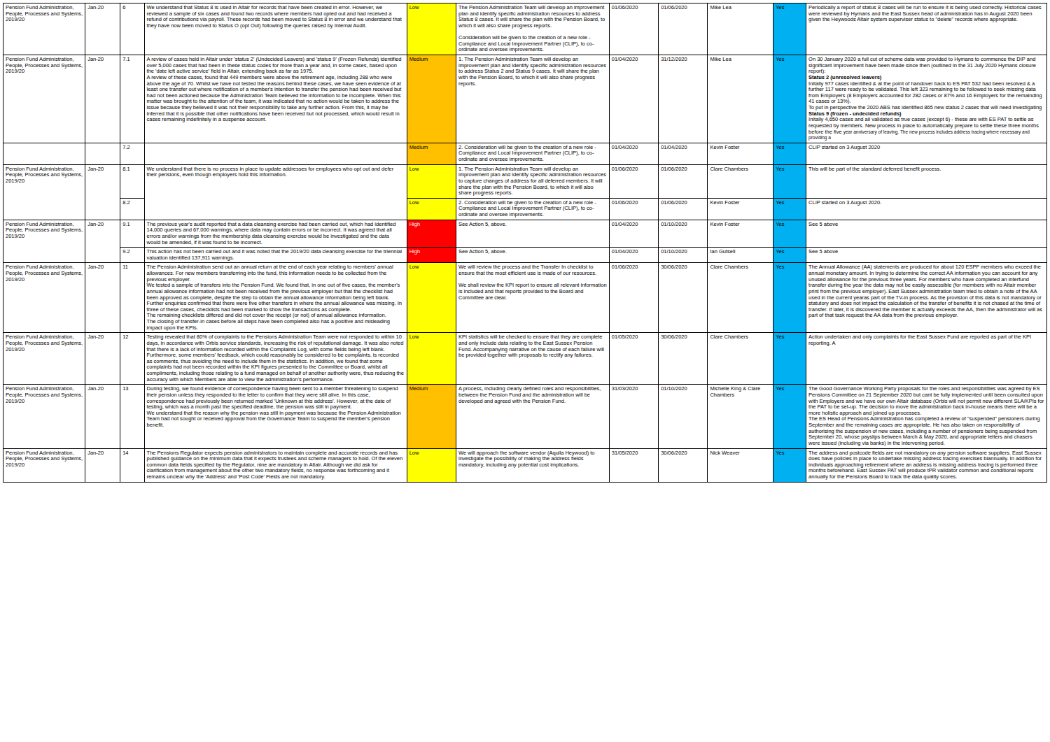| Pension Fund Administration, People, Processes and Systems, 2019/20 | Jan-20 | 6 | We understand that Status 8 is used in Altair for records that have been created in error. However, we reviewed a sample of six cases and found two records where members had opted out and had received a refund of contributions via payroll. These records had been moved to Status 8 in error and we understand that they have now been moved to Status O (opt Out) following the queries raised by Internal Audit. | Low | The Pension Administration Team will develop an improvement plan and identify specific administration resources to address Status 8 cases. It will share the plan with the Pension Board, to which it will also share progress reports. Consideration will be given to the creation of a new role - Compliance and Local Improvement Partner (CLIP), to co-ordinate and oversee improvements. | 01/06/2020 | 01/06/2020 | Mike Lea | Yes | Periodically a report of status 8 cases will be run to ensure it is being used correctly. Historical cases were reviewed by Hymans and the East Sussex head of administration has in August 2020 been given the Heywoods Altair system superviser status to "delete" records where appropriate. |
| Pension Fund Administration, People, Processes and Systems, 2019/20 | Jan-20 | 7.1 | A review of cases held in Altair under 'status 2' (Undecided Leavers) and 'status 9' (Frozen Refunds) identified over 5,000 cases that had been in these status codes for more than a year and, in some cases, based upon the 'date left active service' field in Altair, extending back as far as 1975. A review of these cases, found that 449 members were above the retirement age, including 288 who were above the age of 70. Whilst we have not tested the reasons behind these cases, we have seen evidence of at least one transfer out where notification of a member's intention to transfer the pension had been received but had not been actioned because the Administration Team believed the information to be incomplete. When this matter was brought to the attention of the team, it was indicated that no action would be taken to address the issue because they believed it was not their responsibility to take any further action. From this, it may be inferred that it is possible that other notifications have been received but not processed, which would result in cases remaining indefinitely in a suspense account. | Medium | 1. The Pension Administration Team will develop an improvement plan and identify specific administration resources to address Status 2 and Status 9 cases. It will share the plan with the Pension Board, to which it will also share progress reports. | 01/04/2020 | 31/12/2020 | Mike Lea | Yes | On 30 January 2020 a full cut of scheme data was provided to Hymans to commence the DIP and significant improvement have been made since then (outlined in the 31 July 2020 Hymans closure report): Status 2 (unresolved leavers) Initally 977 cases identified & at the point of handover back to ES PAT 532 had been resolved & a further 117 were ready to be validated. This left 323 remaining to be followed to seek missing data from Employers (8 Employers accounted for 282 cases or 87% and 16 Employers for the remainding 41 cases or 13%). To put in perspective the 2020 ABS has identified 865 new status 2 cases that will need investigating Status 9 (frozen - undecided refunds) Initally 4,650 cases and all validated as true cases (except 6) - these are with ES PAT to settle as requested by members. New process in place to automatically prepare to settle these three months before the five year anniversary of leaving. The new process includes address tracing where necessary and providing a |
| | | 7.2 | | Medium | 2. Consideration will be given to the creation of a new role - Compliance and Local Improvement Partner (CLIP), to co-ordinate and oversee improvements. | 01/04/2020 | 01/04/2020 | Kevin Foster | Yes | CLIP started on 3 August 2020 |
| Pension Fund Administration, People, Processes and Systems, 2019/20 | Jan-20 | 8.1 | We understand that there is no process in place to update addresses for employees who opt out and defer their pensions, even though employers hold this information. | Low | 1. The Pension Administration Team will develop an improvement plan and identify specific administration resources to capture changes of address for all deferred members. It will share the plan with the Pension Board, to which it will also share progress reports. | 01/06/2020 | 01/06/2020 | Clare Chambers | Yes | This will be part of the standard deferred benefit process. |
| 8.2 | Low | 2. Consideration will be given to the creation of a new role - Compliance and Local Improvement Partner (CLIP), to co-ordinate and oversee improvements. | 01/06/2020 | 01/06/2020 | Kevin Foster | Yes | CLIP started on 3 August 2020. |
| Pension Fund Administration, People, Processes and Systems, 2019/20 | Jan-20 | 9.1 | The previous year's audit reported that a data cleansing exercise had been carried out, which had identified 14,000 queries and 67,000 warnings, where data may contain errors or be incorrect. It was agreed that all errors and/or warnings from the membership data cleansing exercise would be investigated and the data would be amended, if it was found to be incorrect. | High | See Action 5, above. | 01/04/2020 | 01/10/2020 | Kevin Foster | Yes | See 5 above |
| 9.2 | This action has not been carried out and it was noted that the 2019/20 data cleansing exercise for the triennial valuation identified 137,911 warnings. | High | See Action 5, above. | 01/04/2020 | 01/10/2020 | Ian Gutsell | Yes | See 5 above |
| Pension Fund Administration, People, Processes and Systems, 2019/20 | Jan-20 | 11 | The Pension Administration send out an annual return at the end of each year relating to members' annual allowances. For new members transferring into the fund, this information needs to be collected from the previous employer. We tested a sample of transfers into the Pension Fund. We found that, in one out of five cases, the member's annual allowance information had not been received from the previous employer but that the checklist had been approved as complete, despite the step to obtain the annual allowance information being left blank. Further enquiries confirmed that there were five other transfers in where the annual allowance was missing. In three of these cases, checklists had been marked to show the transactions as complete. The remaining checklists differed and did not cover the receipt (or not) of annual allowance information. The closing of transfer-in cases before all steps have been completed also has a positive and misleading impact upon the KPIs. | Low | We will review the process and the Transfer In checklist to ensure that the most efficient use is made of our resources. We shall review the KPI report to ensure all relevant information is included and that reports provided to the Board and Committee are clear. | 01/06/2020 | 30/06/2020 | Clare Chambers | Yes | The Annual Allowance (AA) statements are produced for about 120 ESPF members who exceed the annual monetary amount. In trying to determine the correct AA information you can account for any unused allowance for the previous three years. For members who have completed an interfund transfer during the year the data may not be easily assessible (for members with no Altair member print from the previous employer). East Sussex administration team tried to obtain a note of the AA used in the current yearas part of the TV-in process. As the provision of this data is not mandatory or statutory and does not impact the calculation of the transfer of benefits it is not chased at the time of transfer. If later, it is discovered the member is actually exceeds the AA, then the administrator will as part of that task request the AA data from the previous employer. |
| Pension Fund Administration, People, Processes and Systems, 2019/20 | Jan-20 | 12 | Testing revealed that 80% of complaints to the Pensions Administration Team were not responded to within 10 days, in accordance with Orbis service standards, increasing the risk of reputational damage. It was also noted that there is a lack of information recorded within the Complaints Log, with some fields being left blank. Furthermore, some members' feedback, which could reasonably be considered to be complaints, is recorded as comments, thus avoiding the need to include them in the statistics. In addition, we found that some complaints had not been recorded within the KPI figures presented to the Committee or Board, whilst all compliments, including those relating to a fund managed on behalf of another authority were, thus reducing the accuracy with which Members are able to view the administration's performance. | Low | KPI statistics will be checked to ensure that they are complete and only include data relating to the East Sussex Pension Fund. Accompanying narrative on the cause of each failure will be provided together with proposals to rectify any failures. | 01/05/2020 | 30/06/2020 | Clare Chambers | Yes | Action undertaken and only complaints for the East Sussex Fund are reported as part of the KPI reporting. A |
| Pension Fund Administration, People, Processes and Systems, 2019/20 | Jan-20 | 13 | During testing, we found evidence of correspondence having been sent to a member threatening to suspend their pension unless they responded to the letter to confirm that they were still alive. In this case, correspondence had previously been returned marked 'Unknown at this address'. However, at the date of testing, which was a month past the specified deadline, the pension was still in payment. We understand that the reason why the pension was still in payment was because the Pension Administration Team had not sought or received approval from the Governance Team to suspend the member's pension benefit. | Medium | A process, including clearly defined roles and responsibilities, between the Pension Fund and the administration will be developed and agreed with the Pension Fund. | 31/03/2020 | 01/10/2020 | Michelle King & Clare Chambers | Yes | The Good Governance Working Party proposals for the roles and responsibilities was agreed by ES Pensions Committee on 21 September 2020 but cant be fully implemented until been consulted upon with Employers and we have our own Altair database (Orbis will not permit new different SLA/KPIs for the PAT to be set-up. The decision to move the administration back in-house means there will be a more holistic approach and joined up processes. The ES Head of Pensions Administration has completed a review of "suspended" pensioners during September and the remaining cases are appropriate. He has also taken on responsibility of authorising the suspension of new cases, including a number of pensioners being suspended from September 20, whose payslips between March & May 2020, and appropriate letters and chasers were issued (including via banks) in the intervening period. |
| Pension Fund Administration, People, Processes and Systems, 2019/20 | Jan-20 | 14 | The Pensions Regulator expects pension administrators to maintain complete and accurate records and has published guidance on the minimum data that it expects trustees and scheme managers to hold. Of the eleven common data fields specified by the Regulator, nine are mandatory in Altair. Although we did ask for clarification from management about the other two mandatory fields, no response was forthcoming and it remains unclear why the 'Address' and 'Post Code' Fields are not mandatory. | Low | We will approach the software vendor (Aquila Heywood) to investigate the possibility of making the address fields mandatory, including any potential cost implications. | 31/05/2020 | 30/06/2020 | Nick Weaver | Yes | The address and postcode fields are not mandatory on any pension software suppliers. East Sussex does have policies in place to undertake missing address tracing exercises biannually. In addition for individuals approaching retirement where an address is missing address tracing is performed three months beforehand. East Sussex PAT will produce tPR validator common and conditional reports annually for the Pensions Board to track the data quality scores. |